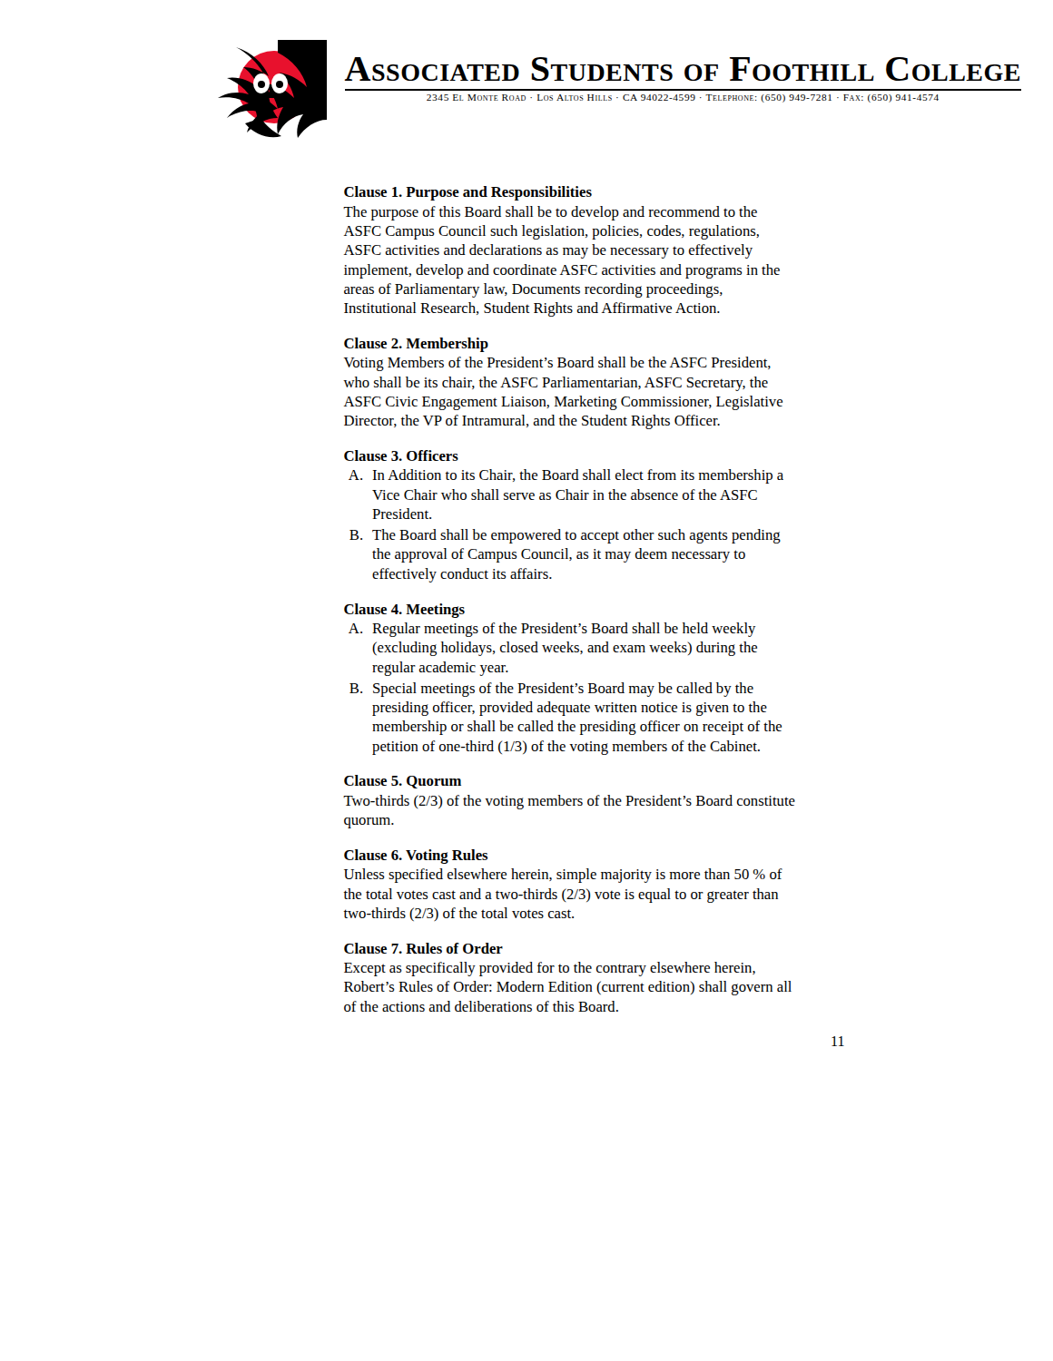Associated Students of Foothill College
2345 El Monte Road · Los Altos Hills · CA 94022-4599 · Telephone: (650) 949-7281 · Fax: (650) 941-4574
Clause 1. Purpose and Responsibilities
The purpose of this Board shall be to develop and recommend to the ASFC Campus Council such legislation, policies, codes, regulations, ASFC activities and declarations as may be necessary to effectively implement, develop and coordinate ASFC activities and programs in the areas of Parliamentary law, Documents recording proceedings, Institutional Research, Student Rights and Affirmative Action.
Clause 2. Membership
Voting Members of the President’s Board shall be the ASFC President, who shall be its chair, the ASFC Parliamentarian, ASFC Secretary, the ASFC Civic Engagement Liaison, Marketing Commissioner, Legislative Director, the VP of Intramural, and the Student Rights Officer.
Clause 3. Officers
In Addition to its Chair, the Board shall elect from its membership a Vice Chair who shall serve as Chair in the absence of the ASFC President.
The Board shall be empowered to accept other such agents pending the approval of Campus Council, as it may deem necessary to effectively conduct its affairs.
Clause 4. Meetings
Regular meetings of the President’s Board shall be held weekly (excluding holidays, closed weeks, and exam weeks) during the regular academic year.
Special meetings of the President’s Board may be called by the presiding officer, provided adequate written notice is given to the membership or shall be called the presiding officer on receipt of the petition of one-third (1/3) of the voting members of the Cabinet.
Clause 5. Quorum
Two-thirds (2/3) of the voting members of the President’s Board constitute quorum.
Clause 6. Voting Rules
Unless specified elsewhere herein, simple majority is more than 50 % of the total votes cast and a two-thirds (2/3) vote is equal to or greater than two-thirds (2/3) of the total votes cast.
Clause 7. Rules of Order
Except as specifically provided for to the contrary elsewhere herein, Robert’s Rules of Order: Modern Edition (current edition) shall govern all of the actions and deliberations of this Board.
11